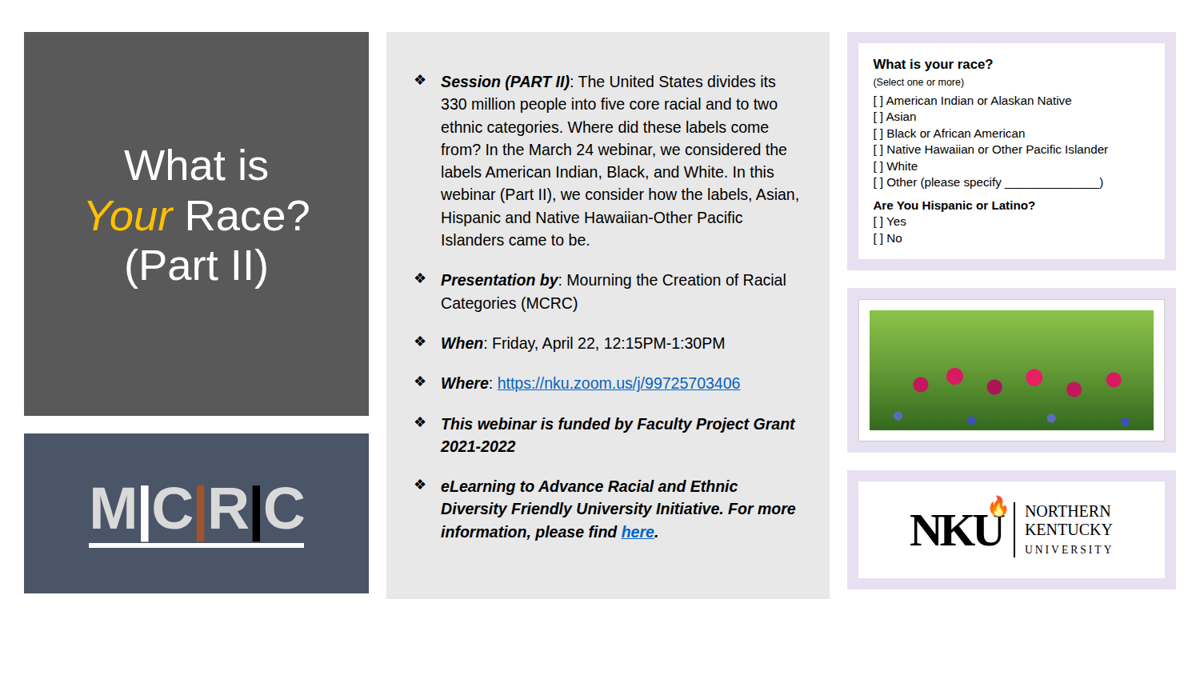What is
Your Race?
(Part II)
M|C|R|C
Session (PART II): The United States divides its 330 million people into five core racial and to two ethnic categories. Where did these labels come from? In the March 24 webinar, we considered the labels American Indian, Black, and White. In this webinar (Part II), we consider how the labels, Asian, Hispanic and Native Hawaiian-Other Pacific Islanders came to be.
Presentation by: Mourning the Creation of Racial Categories (MCRC)
When: Friday, April 22, 12:15PM-1:30PM
Where: https://nku.zoom.us/j/99725703406
This webinar is funded by Faculty Project Grant 2021-2022
eLearning to Advance Racial and Ethnic Diversity Friendly University Initiative. For more information, please find here.
What is your race?
(Select one or more)
[ ] American Indian or Alaskan Native
[ ] Asian
[ ] Black or African American
[ ] Native Hawaiian or Other Pacific Islander
[ ] White
[ ] Other (please specify ______________)
Are You Hispanic or Latino?
[ ] Yes
[ ] No
NKU🔥
NORTHERN
KENTUCKY
UNIVERSITY